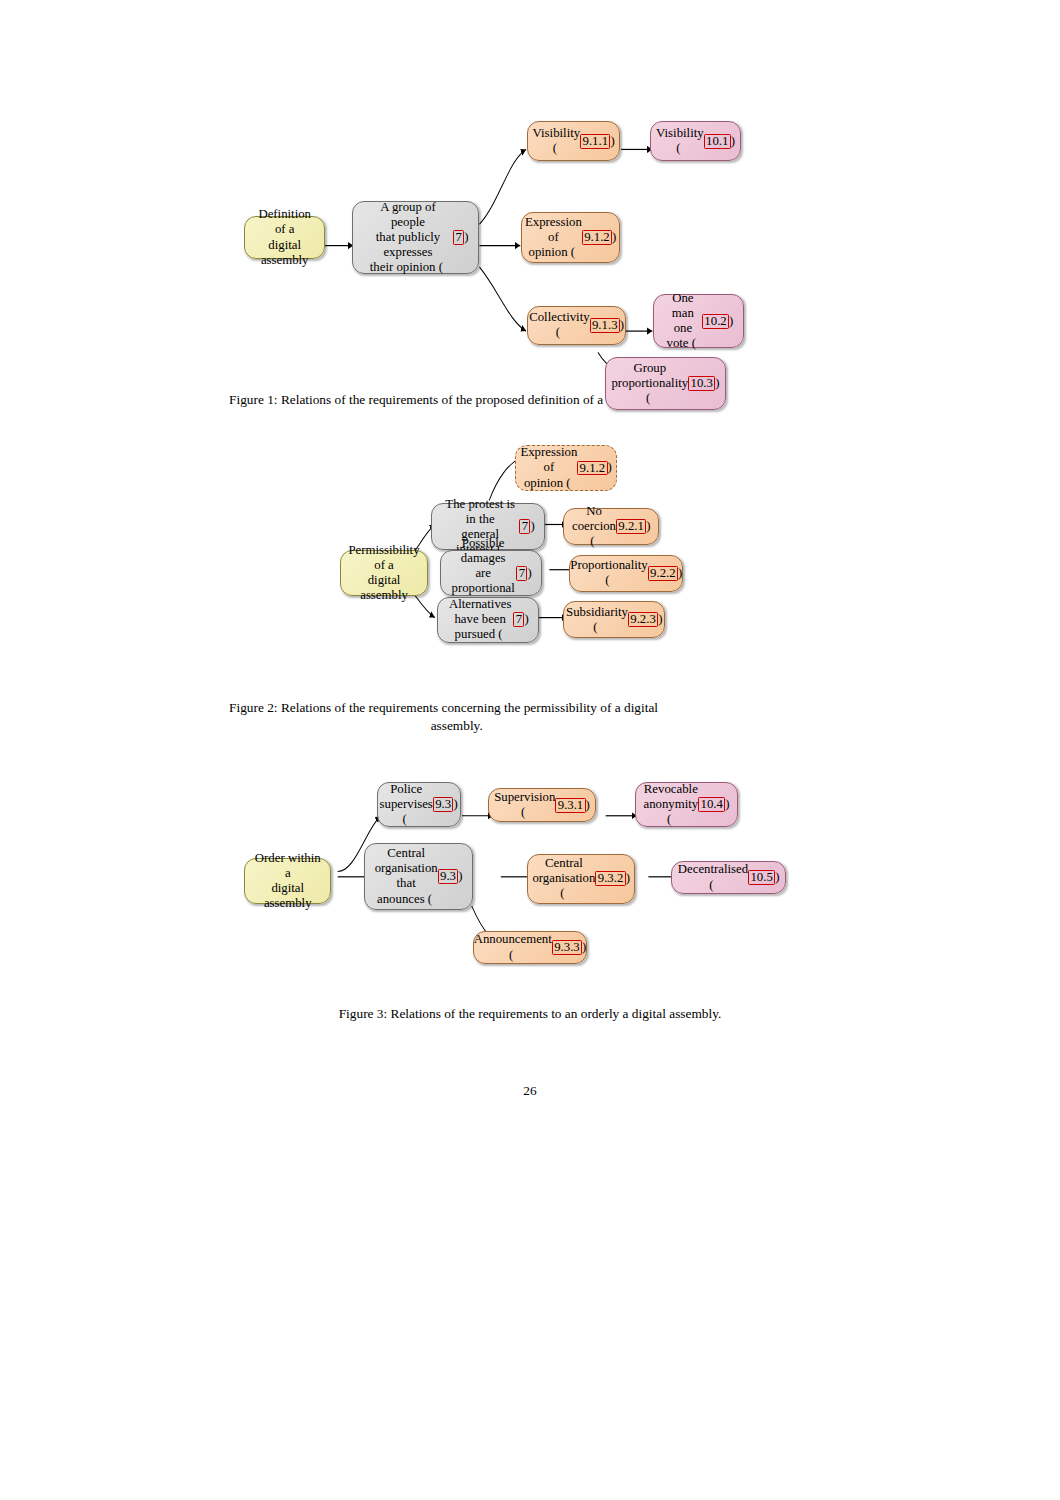Definition of a
digital assembly
A group of people
that publicly expresses
their opinion ( 7)
Visibility ( 9.1.1)
Visibility ( 10.1)
Expression of
opinion ( 9.1.2)
Collectivity ( 9.1.3)
One man
one vote ( 10.2)
Group
proportionality ( 10.3)
Figure 1: Relations of the requirements of the proposed definition of a digital assembly.
Expression of
opinion ( 9.1.2)
The protest is in the
general interest ( 7)
No coercion ( 9.2.1)
Permissibility of a
digital assembly
Possible damages
are proportional ( 7)
Proportionality ( 9.2.2)
Alternatives
have been pursued ( 7)
Subsidiarity ( 9.2.3)
Figure 2: Relations of the requirements concerning the permissibility of a digital
assembly.
Police
supervises ( 9.3)
Supervision ( 9.3.1)
Revocable
anonymity ( 10.4)
Order within a
digital assembly
Central
organisation that
anounces ( 9.3)
Central
organisation ( 9.3.2)
Decentralised ( 10.5)
Announcement ( 9.3.3)
Figure 3: Relations of the requirements to an orderly a digital assembly.
26